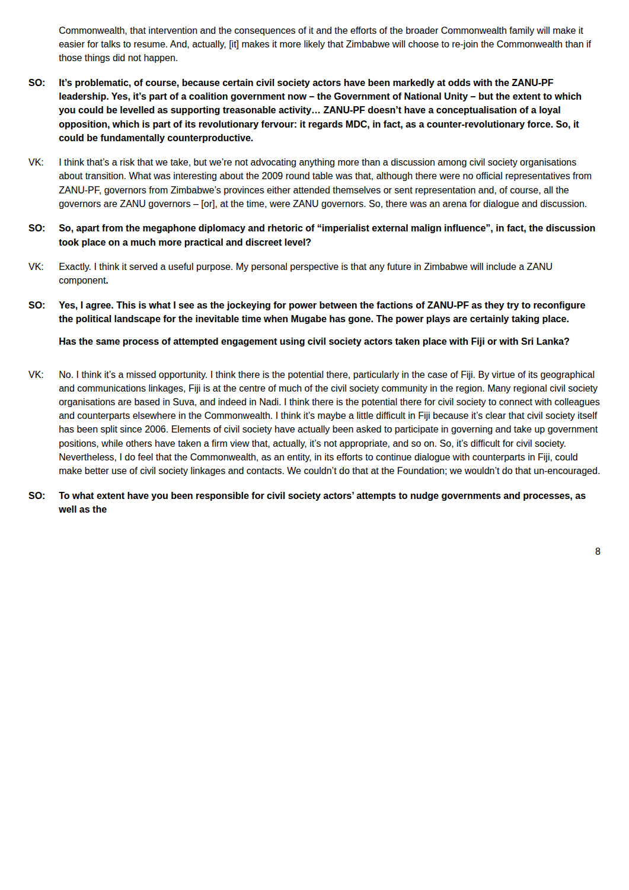Commonwealth, that intervention and the consequences of it and the efforts of the broader Commonwealth family will make it easier for talks to resume. And, actually, [it] makes it more likely that Zimbabwe will choose to re-join the Commonwealth than if those things did not happen.
SO:
It’s problematic, of course, because certain civil society actors have been markedly at odds with the ZANU-PF leadership. Yes, it’s part of a coalition government now – the Government of National Unity – but the extent to which you could be levelled as supporting treasonable activity… ZANU-PF doesn’t have a conceptualisation of a loyal opposition, which is part of its revolutionary fervour: it regards MDC, in fact, as a counter-revolutionary force. So, it could be fundamentally counterproductive.
VK:
I think that’s a risk that we take, but we’re not advocating anything more than a discussion among civil society organisations about transition. What was interesting about the 2009 round table was that, although there were no official representatives from ZANU-PF, governors from Zimbabwe’s provinces either attended themselves or sent representation and, of course, all the governors are ZANU governors – [or], at the time, were ZANU governors. So, there was an arena for dialogue and discussion.
SO:
So, apart from the megaphone diplomacy and rhetoric of “imperialist external malign influence”, in fact, the discussion took place on a much more practical and discreet level?
VK:
Exactly. I think it served a useful purpose. My personal perspective is that any future in Zimbabwe will include a ZANU component.
SO:
Yes, I agree. This is what I see as the jockeying for power between the factions of ZANU-PF as they try to reconfigure the political landscape for the inevitable time when Mugabe has gone. The power plays are certainly taking place.
Has the same process of attempted engagement using civil society actors taken place with Fiji or with Sri Lanka?
VK:
No. I think it’s a missed opportunity. I think there is the potential there, particularly in the case of Fiji. By virtue of its geographical and communications linkages, Fiji is at the centre of much of the civil society community in the region. Many regional civil society organisations are based in Suva, and indeed in Nadi. I think there is the potential there for civil society to connect with colleagues and counterparts elsewhere in the Commonwealth. I think it’s maybe a little difficult in Fiji because it’s clear that civil society itself has been split since 2006. Elements of civil society have actually been asked to participate in governing and take up government positions, while others have taken a firm view that, actually, it’s not appropriate, and so on. So, it’s difficult for civil society. Nevertheless, I do feel that the Commonwealth, as an entity, in its efforts to continue dialogue with counterparts in Fiji, could make better use of civil society linkages and contacts. We couldn’t do that at the Foundation; we wouldn’t do that un-encouraged.
SO:
To what extent have you been responsible for civil society actors’ attempts to nudge governments and processes, as well as the
8